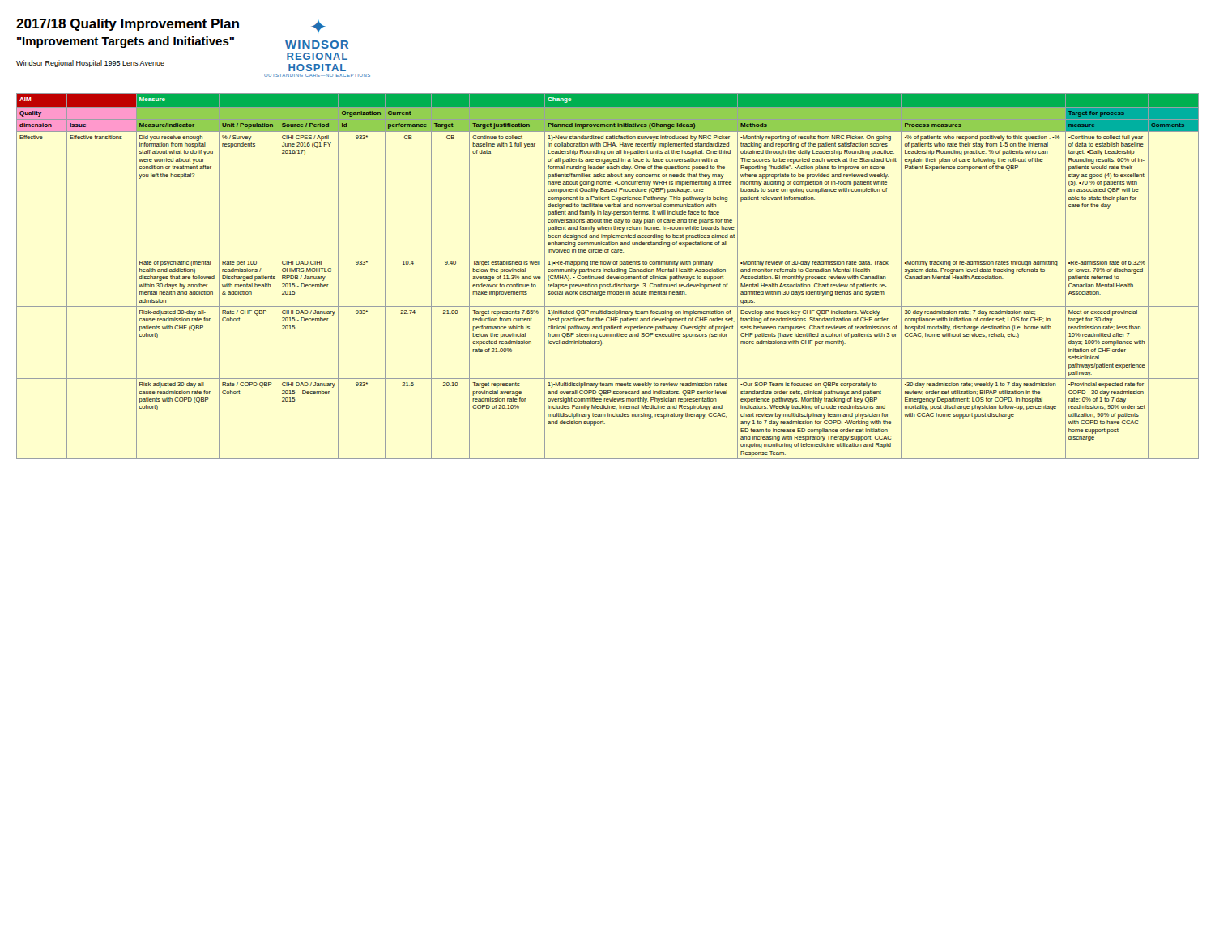2017/18 Quality Improvement Plan
"Improvement Targets and Initiatives"
Windsor Regional Hospital 1995 Lens Avenue
✦
WINDSOR
REGIONAL
HOSPITAL
OUTSTANDING CARE—NO EXCEPTIONS
| AIM | | Measure | | | | | | | Change | | | | |
| Quality | | | | | Organization | Current | | | | | | Target for process | |
| dimension | Issue | Measure/Indicator | Unit / Population | Source / Period | Id | performance | Target | Target justification | Planned improvement initiatives (Change Ideas) | Methods | Process measures | measure | Comments |
| Effective | Effective transitions | Did you receive enough information from hospital staff about what to do if you were worried about your condition or treatment after you left the hospital? | % / Survey respondents | CIHI CPES / April - June 2016 (Q1 FY 2016/17) | 933* | CB | CB | Continue to collect baseline with 1 full year of data | 1)•New standardized satisfaction surveys introduced by NRC Picker in collaboration with OHA. Have recently implemented standardized Leadership Rounding on all in-patient units at the hospital. One third of all patients are engaged in a face to face conversation with a formal nursing leader each day. One of the questions posed to the patients/families asks about any concerns or needs that they may have about going home. •Concurrently WRH is implementing a three component Quality Based Procedure (QBP) package: one component is a Patient Experience Pathway. This pathway is being designed to facilitate verbal and nonverbal communication with patient and family in lay-person terms. It will include face to face conversations about the day to day plan of care and the plans for the patient and family when they return home. In-room white boards have been designed and implemented according to best practices aimed at enhancing communication and understanding of expectations of all involved in the circle of care. | •Monthly reporting of results from NRC Picker. On-going tracking and reporting of the patient satisfaction scores obtained through the daily Leadership Rounding practice. The scores to be reported each week at the Standard Unit Reporting "huddle". •Action plans to improve on score where appropriate to be provided and reviewed weekly. monthly auditing of completion of in-room patient white boards to sure on going compliance with completion of patient relevant information. | •% of patients who respond positively to this question . •% of patients who rate their stay from 1-5 on the internal Leadership Rounding practice. % of patients who can explain their plan of care following the roll-out of the Patient Experience component of the QBP | •Continue to collect full year of data to establish baseline target. •Daily Leadership Rounding results: 60% of in-patients would rate their stay as good (4) to excellent (5). •70 % of patients with an associated QBP will be able to state their plan for care for the day | |
| | | Rate of psychiatric (mental health and addiction) discharges that are followed within 30 days by another mental health and addiction admission | Rate per 100 readmissions / Discharged patients with mental health & addiction | CIHI DAD,CIHI OHMRS,MOHTLC RPDB / January 2015 - December 2015 | 933* | 10.4 | 9.40 | Target established is well below the provincial average of 11.3% and we endeavor to continue to make improvements | 1)•Re-mapping the flow of patients to community with primary community partners including Canadian Mental Health Association (CMHA). • Continued development of clinical pathways to support relapse prevention post-discharge. 3. Continued re-development of social work discharge model in acute mental health. | •Monthly review of 30-day readmission rate data. Track and monitor referrals to Canadian Mental Health Association. Bi-monthly process review with Canadian Mental Health Association. Chart review of patients re-admitted within 30 days identifying trends and system gaps. | •Monthly tracking of re-admission rates through admitting system data. Program level data tracking referrals to Canadian Mental Health Association. | •Re-admission rate of 6.32% or lower. 70% of discharged patients referred to Canadian Mental Health Association. | |
| | | Risk-adjusted 30-day all-cause readmission rate for patients with CHF (QBP cohort) | Rate / CHF QBP Cohort | CIHI DAD / January 2015 - December 2015 | 933* | 22.74 | 21.00 | Target represents 7.65% reduction from current performance which is below the provincial expected readmission rate of 21.00% | 1)Initiated QBP multidisciplinary team focusing on implementation of best practices for the CHF patient and development of CHF order set, clinical pathway and patient experience pathway. Oversight of project from QBP steering committee and SOP executive sponsors (senior level administrators). | Develop and track key CHF QBP indicators. Weekly tracking of readmissions. Standardization of CHF order sets between campuses. Chart reviews of readmissions of CHF patients (have identified a cohort of patients with 3 or more admissions with CHF per month). | 30 day readmission rate; 7 day readmission rate; compliance with initiation of order set; LOS for CHF; in hospital mortality, discharge destination (i.e. home with CCAC, home without services, rehab, etc.) | Meet or exceed provincial target for 30 day readmission rate; less than 10% readmitted after 7 days; 100% compliance with initation of CHF order sets/clinical pathways/patient experience pathway. | |
| | | Risk-adjusted 30-day all-cause readmission rate for patients with COPD (QBP cohort) | Rate / COPD QBP Cohort | CIHI DAD / January 2015 – December 2015 | 933* | 21.6 | 20.10 | Target represents provincial average readmission rate for COPD of 20.10% | 1)•Multidisciplinary team meets weekly to review readmission rates and overall COPD QBP scorecard and indicators. QBP senior level oversight committee reviews monthly. Physician representation includes Family Medicine, Internal Medicine and Respirology and multidisciplinary team includes nursing, respiratory therapy, CCAC, and decision support. | •Our SOP Team is focused on QBPs corporately to standardize order sets, clinical pathways and patient experience pathways. Monthly tracking of key QBP indicators. Weekly tracking of crude readmissions and chart review by multidisciplinary team and physician for any 1 to 7 day readmission for COPD. •Working with the ED team to increase ED compliance order set initiation and increasing with Respiratory Therapy support. CCAC ongoing monitoring of telemedicine utilization and Rapid Response Team. | •30 day readmission rate; weekly 1 to 7 day readmission review; order set utilization; BIPAP utilization in the Emergency Department; LOS for COPD, in hospital mortality, post discharge physician follow-up, percentage with CCAC home support post discharge | •Provincial expected rate for COPD - 30 day readmission rate; 0% of 1 to 7 day readmissions; 90% order set utilization; 90% of patients with COPD to have CCAC home support post discharge | |